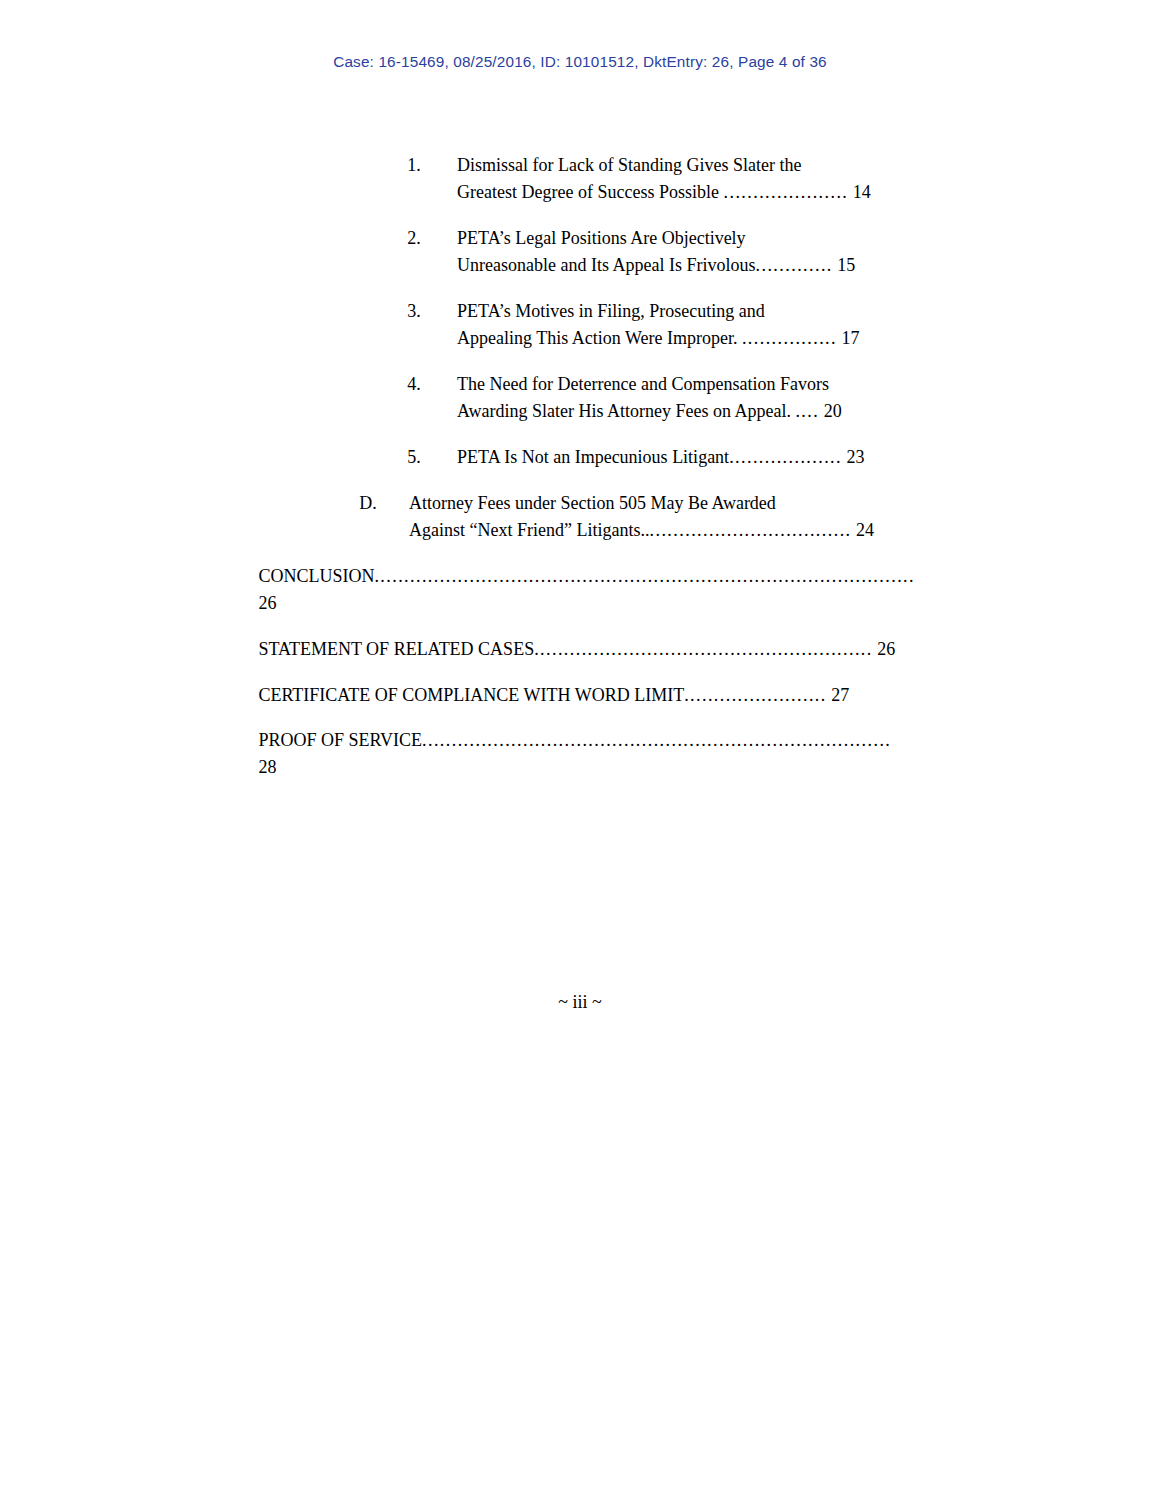Case: 16-15469, 08/25/2016, ID: 10101512, DktEntry: 26, Page 4 of 36
1.
Dismissal for Lack of Standing Gives Slater the
Greatest Degree of Success Possible ..................... 14
2.
PETA’s Legal Positions Are Objectively
Unreasonable and Its Appeal Is Frivolous............. 15
3.
PETA’s Motives in Filing, Prosecuting and
Appealing This Action Were Improper. ................ 17
4.
The Need for Deterrence and Compensation Favors
Awarding Slater His Attorney Fees on Appeal. .... 20
5.
PETA Is Not an Impecunious Litigant................... 23
D.
Attorney Fees under Section 505 May Be Awarded
Against “Next Friend” Litigants.................................... 24
CONCLUSION........................................................................................... 26
STATEMENT OF RELATED CASES......................................................... 26
CERTIFICATE OF COMPLIANCE WITH WORD LIMIT........................ 27
PROOF OF SERVICE............................................................................... 28
~ iii ~